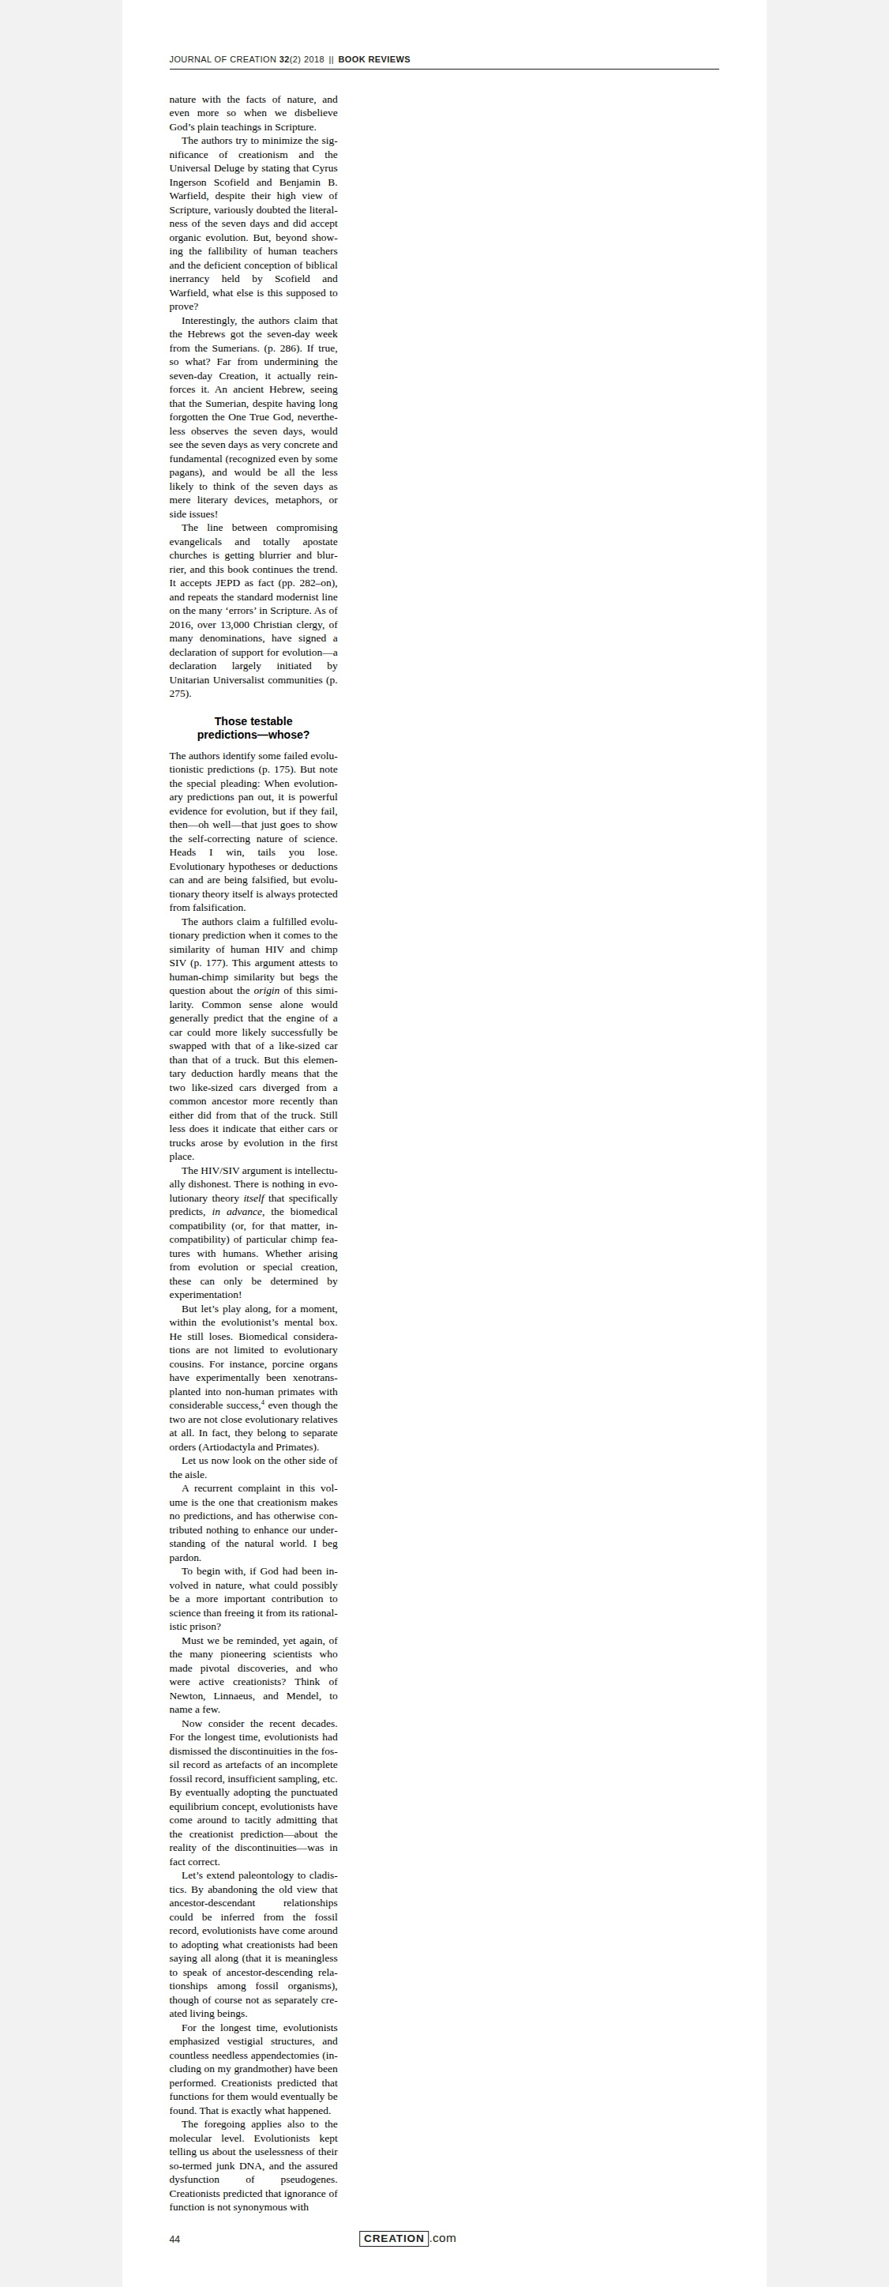JOURNAL OF CREATION 32(2) 2018 || BOOK REVIEWS
nature with the facts of nature, and even more so when we disbelieve God’s plain teachings in Scripture.
The authors try to minimize the significance of creationism and the Universal Deluge by stating that Cyrus Ingerson Scofield and Benjamin B. Warfield, despite their high view of Scripture, variously doubted the literalness of the seven days and did accept organic evolution. But, beyond showing the fallibility of human teachers and the deficient conception of biblical inerrancy held by Scofield and Warfield, what else is this supposed to prove?
Interestingly, the authors claim that the Hebrews got the seven-day week from the Sumerians. (p. 286). If true, so what? Far from undermining the seven-day Creation, it actually reinforces it. An ancient Hebrew, seeing that the Sumerian, despite having long forgotten the One True God, nevertheless observes the seven days, would see the seven days as very concrete and fundamental (recognized even by some pagans), and would be all the less likely to think of the seven days as mere literary devices, metaphors, or side issues!
The line between compromising evangelicals and totally apostate churches is getting blurrier and blurrier, and this book continues the trend. It accepts JEPD as fact (pp. 282–on), and repeats the standard modernist line on the many ‘errors’ in Scripture. As of 2016, over 13,000 Christian clergy, of many denominations, have signed a declaration of support for evolution—a declaration largely initiated by Unitarian Universalist communities (p. 275).
Those testable
predictions—whose?
The authors identify some failed evolutionistic predictions (p. 175). But note the special pleading: When evolutionary predictions pan out, it is powerful evidence for evolution, but if they fail, then—oh well—that just goes to show the self-correcting nature of science. Heads I win, tails you lose. Evolutionary hypotheses or deductions can and are being falsified, but evolutionary theory itself is always protected from falsification.
The authors claim a fulfilled evolutionary prediction when it comes to the similarity of human HIV and chimp SIV (p. 177). This argument attests to human-chimp similarity but begs the question about the origin of this similarity. Common sense alone would generally predict that the engine of a car could more likely successfully be swapped with that of a like-sized car than that of a truck. But this elementary deduction hardly means that the two like-sized cars diverged from a common ancestor more recently than either did from that of the truck. Still less does it indicate that either cars or trucks arose by evolution in the first place.
The HIV/SIV argument is intellectually dishonest. There is nothing in evolutionary theory itself that specifically predicts, in advance, the biomedical compatibility (or, for that matter, incompatibility) of particular chimp features with humans. Whether arising from evolution or special creation, these can only be determined by experimentation!
But let’s play along, for a moment, within the evolutionist’s mental box. He still loses. Biomedical considerations are not limited to evolutionary cousins. For instance, porcine organs have experimentally been xenotransplanted into non-human primates with considerable success,4 even though the two are not close evolutionary relatives at all. In fact, they belong to separate orders (Artiodactyla and Primates).
Let us now look on the other side of the aisle.
A recurrent complaint in this volume is the one that creationism makes no predictions, and has otherwise contributed nothing to enhance our understanding of the natural world. I beg pardon.
To begin with, if God had been involved in nature, what could possibly be a more important contribution to science than freeing it from its rationalistic prison?
Must we be reminded, yet again, of the many pioneering scientists who made pivotal discoveries, and who were active creationists? Think of Newton, Linnaeus, and Mendel, to name a few.
Now consider the recent decades. For the longest time, evolutionists had dismissed the discontinuities in the fossil record as artefacts of an incomplete fossil record, insufficient sampling, etc. By eventually adopting the punctuated equilibrium concept, evolutionists have come around to tacitly admitting that the creationist prediction—about the reality of the discontinuities—was in fact correct.
Let’s extend paleontology to cladistics. By abandoning the old view that ancestor-descendant relationships could be inferred from the fossil record, evolutionists have come around to adopting what creationists had been saying all along (that it is meaningless to speak of ancestor-descending relationships among fossil organisms), though of course not as separately created living beings.
For the longest time, evolutionists emphasized vestigial structures, and countless needless appendectomies (including on my grandmother) have been performed. Creationists predicted that functions for them would eventually be found. That is exactly what happened.
The foregoing applies also to the molecular level. Evolutionists kept telling us about the uselessness of their so-termed junk DNA, and the assured dysfunction of pseudogenes. Creationists predicted that ignorance of function is not synonymous with
44
CREATION.com